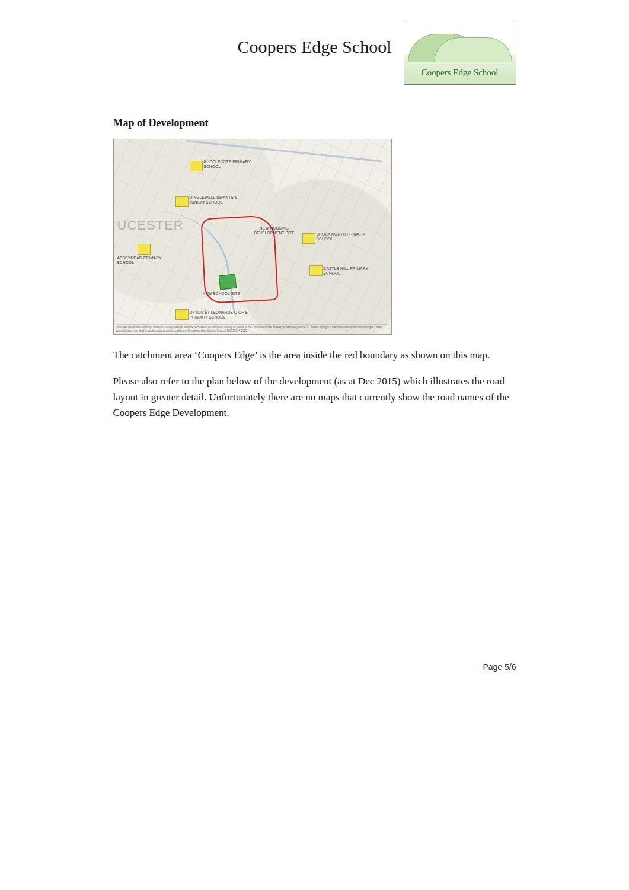Coopers Edge School
Coopers Edge School
Map of Development
UCESTER
Hucclecote Primary School
Dinglewell Infants & Junior School
Abbeymead Primary School
Upton St Leonards C of E Primary School
Brockworth Primary School
Castle Hill Primary School
New Housing Development Site
New School Site
This map is reproduced from Ordnance Survey material with the permission of Ordnance Survey on behalf of the Controller of Her Majesty's Stationery Office © Crown Copyright. Unauthorised reproduction infringes Crown copyright and may lead to prosecution or civil proceedings. Gloucestershire County Council 100019134 2015.
The catchment area ‘Coopers Edge’ is the area inside the red boundary as shown on this map.
Please also refer to the plan below of the development (as at Dec 2015) which illustrates the road layout in greater detail. Unfortunately there are no maps that currently show the road names of the Coopers Edge Development.
Page 5/6